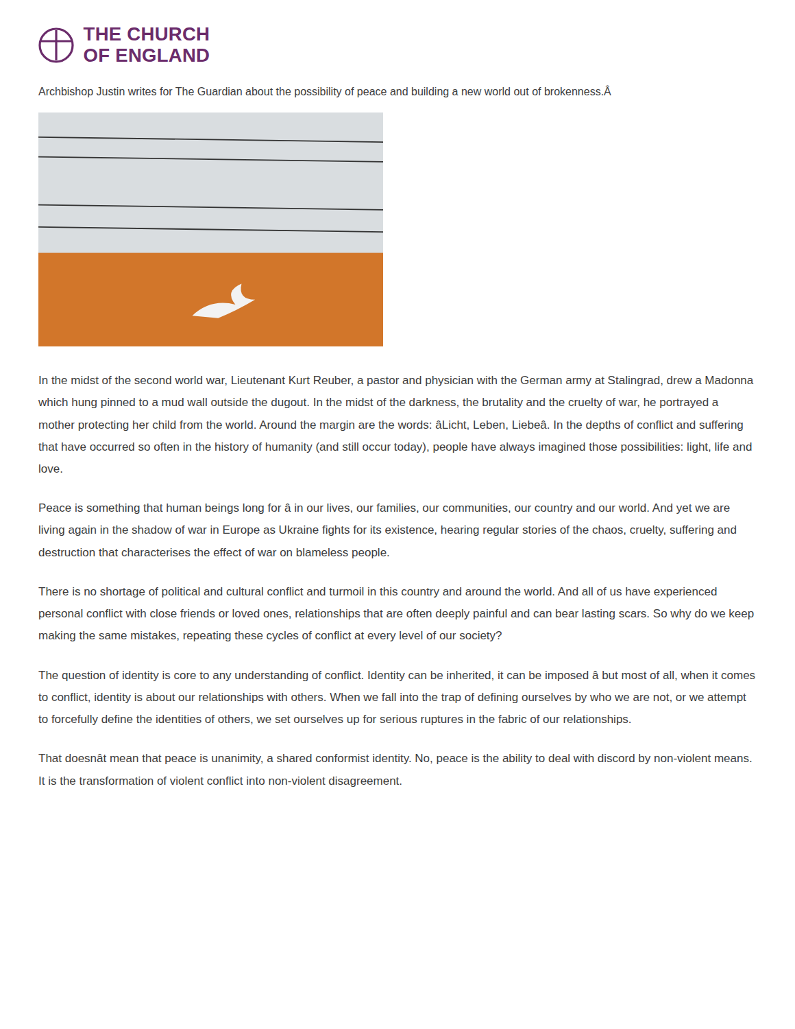The Church
of England
Archbishop Justin writes for The Guardian about the possibility of peace and building a new world out of brokenness.Â
In the midst of the second world war, Lieutenant Kurt Reuber, a pastor and physician with the German army at Stalingrad, drew a Madonna which hung pinned to a mud wall outside the dugout. In the midst of the darkness, the brutality and the cruelty of war, he portrayed a mother protecting her child from the world. Around the margin are the words: âLicht, Leben, Liebeâ. In the depths of conflict and suffering that have occurred so often in the history of humanity (and still occur today), people have always imagined those possibilities: light, life and love.
Peace is something that human beings long for â in our lives, our families, our communities, our country and our world. And yet we are living again in the shadow of war in Europe as Ukraine fights for its existence, hearing regular stories of the chaos, cruelty, suffering and destruction that characterises the effect of war on blameless people.
There is no shortage of political and cultural conflict and turmoil in this country and around the world. And all of us have experienced personal conflict with close friends or loved ones, relationships that are often deeply painful and can bear lasting scars. So why do we keep making the same mistakes, repeating these cycles of conflict at every level of our society?
The question of identity is core to any understanding of conflict. Identity can be inherited, it can be imposed â but most of all, when it comes to conflict, identity is about our relationships with others. When we fall into the trap of defining ourselves by who we are not, or we attempt to forcefully define the identities of others, we set ourselves up for serious ruptures in the fabric of our relationships.
That doesnât mean that peace is unanimity, a shared conformist identity. No, peace is the ability to deal with discord by non-violent means. It is the transformation of violent conflict into non-violent disagreement.